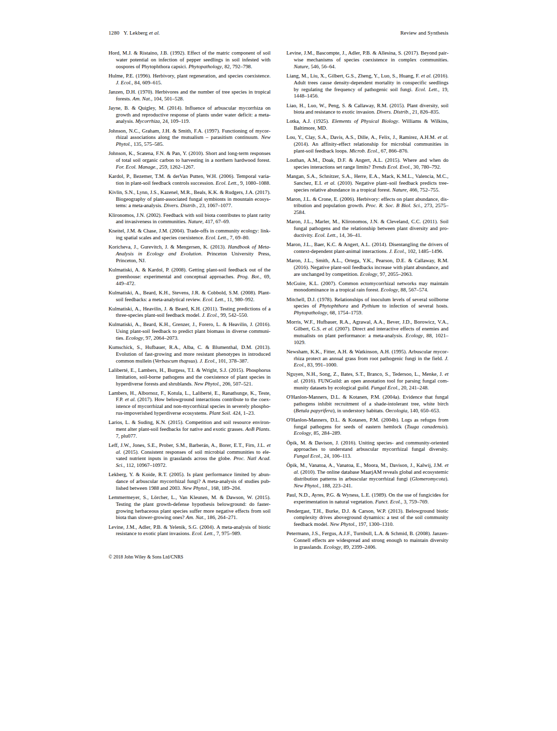1280 Y. Lekberg et al.
Review and Synthesis
Hord, M.J. & Ristaino, J.B. (1992). Effect of the matric component of soil water potential on infection of pepper seedlings in soil infested with oospores of Phytophthora capsici. Phytopathology, 82, 792–798.
Hulme, P.E. (1996). Herbivory, plant regeneration, and species coexistence. J. Ecol., 84, 609–615.
Janzen, D.H. (1970). Herbivores and the number of tree species in tropical forests. Am. Nat., 104, 501–528.
Jayne, B. & Quigley, M. (2014). Influence of arbuscular mycorrhiza on growth and reproductive response of plants under water deficit: a meta-analysis. Mycorrhiza, 24, 109–119.
Johnson, N.C., Graham, J.H. & Smith, F.A. (1997). Functioning of mycorrhizal associations along the mutualism – parasitism continuum. New Phytol., 135, 575–585.
Johnson, K., Scatena, F.N. & Pan, Y. (2010). Short and long-term responses of total soil organic carbon to harvesting in a northern hardwood forest. For. Ecol. Manage., 259, 1262–1267.
Kardol, P., Bezemer, T.M. & derVan Putten, W.H. (2006). Temporal variation in plant-soil feedback controls succession. Ecol. Lett., 9, 1080–1088.
Kivlin, S.N., Lynn, J.S., Kazenel, M.R., Beals, K.K. & Rudgers, J.A. (2017). Biogeography of plant-associated fungal symbionts in mountain ecosystems: a meta-analysis. Divers. Distrib., 23, 1067–1077.
Klironomos, J.N. (2002). Feedback with soil biota contributes to plant rarity and invasiveness in communities. Nature, 417, 67–69.
Kneitel, J.M. & Chase, J.M. (2004). Trade-offs in community ecology: linking spatial scales and species coexistence. Ecol. Lett., 7, 69–80.
Koricheva, J., Gurevitch, J. & Mengersen, K. (2013). Handbook of Meta-Analysis in Ecology and Evolution. Princeton University Press, Princeton, NJ.
Kulmatiski, A. & Kardol, P. (2008). Getting plant-soil feedback out of the greenhouse: experimental and conceptual approaches. Prog. Bot., 69, 449–472.
Kulmatiski, A., Beard, K.H., Stevens, J.R. & Cobbold, S.M. (2008). Plant-soil feedbacks: a meta-analytical review. Ecol. Lett., 11, 980–992.
Kulmatiski, A., Heavilin, J. & Beard, K.H. (2011). Testing predictions of a three-species plant-soil feedback model. J. Ecol., 99, 542–550.
Kulmatiski, A., Beard, K.H., Grenzer, J., Forero, L. & Heavilin, J. (2016). Using plant-soil feedback to predict plant biomass in diverse communities. Ecology, 97, 2064–2073.
Kumschick, S., Hufbauer, R.A., Alba, C. & Blumenthal, D.M. (2013). Evolution of fast-growing and more resistant phenotypes in introduced common mullein (Verbascum thapsus). J. Ecol., 101, 378–387.
Laliberté, E., Lambers, H., Burgess, T.I. & Wright, S.J. (2015). Phosphorus limitation, soil-borne pathogens and the coexistence of plant species in hyperdiverse forests and shrublands. New Phytol., 206, 507–521.
Lambers, H., Albornoz, F., Kotula, L., Laliberté, E., Ranathunge, K., Teste, F.P. et al. (2017). How belowground interactions contribute to the coexistence of mycorrhizal and non-mycorrhizal species in severely phosphorus-impoverished hyperdiverse ecosystems. Plant Soil. 424, 1–23.
Larios, L. & Suding, K.N. (2015). Competition and soil resource environment alter plant-soil feedbacks for native and exotic grasses. AoB Plants. 7, plu077.
Leff, J.W., Jones, S.E., Prober, S.M., Barberán, A., Borer, E.T., Firn, J.L. et al. (2015). Consistent responses of soil microbial communities to elevated nutrient inputs in grasslands across the globe. Proc. Natl Acad. Sci., 112, 10967–10972.
Lekberg, Y. & Koide, R.T. (2005). Is plant performance limited by abundance of arbuscular mycorrhizal fungi? A meta-analysis of studies published between 1988 and 2003. New Phytol., 168, 189–204.
Lemmermeyer, S., Lörcher, L., Van Kleunen, M. & Dawson, W. (2015). Testing the plant growth-defense hypothesis belowground: do faster-growing herbaceous plant species suffer more negative effects from soil biota than slower-growing ones? Am. Nat., 186, 264–271.
Levine, J.M., Adler, P.B. & Yelenik, S.G. (2004). A meta-analysis of biotic resistance to exotic plant invasions. Ecol. Lett., 7, 975–989.
Levine, J.M., Bascompte, J., Adler, P.B. & Allesina, S. (2017). Beyond pairwise mechanisms of species coexistence in complex communities. Nature, 546, 56–64.
Liang, M., Liu, X., Gilbert, G.S., Zheng, Y., Luo, S., Huang, F. et al. (2016). Adult trees cause density-dependent mortality in conspecific seedlings by regulating the frequency of pathogenic soil fungi. Ecol. Lett., 19, 1448–1456.
Liao, H., Luo, W., Peng, S. & Callaway, R.M. (2015). Plant diversity, soil biota and resistance to exotic invasion. Divers. Distrib., 21, 826–835.
Lotka, A.J. (1925). Elements of Physical Biology. Williams & Wilkins, Baltimore, MD.
Lou, Y., Clay, S.A., Davis, A.S., Dille, A., Felix, J., Ramirez, A.H.M. et al. (2014). An affinity-effect relationship for microbial communities in plant-soil feedback loops. Microb. Ecol., 67, 866–876.
Louthan, A.M., Doak, D.F. & Angert, A.L. (2015). Where and when do species interactions set range limits? Trends Ecol. Evol., 30, 780–792.
Mangan, S.A., Schnitzer, S.A., Herre, E.A., Mack, K.M.L., Valencia, M.C., Sanchez, E.I. et al. (2010). Negative plant–soil feedback predicts tree-species relative abundance in a tropical forest. Nature, 466, 752–755.
Maron, J.L. & Crone, E. (2006). Herbivory: effects on plant abundance, distribution and population growth. Proc. R. Soc. B Biol. Sci., 273, 2575–2584.
Maron, J.L., Marler, M., Klironomos, J.N. & Cleveland, C.C. (2011). Soil fungal pathogens and the relationship between plant diversity and productivity. Ecol. Lett., 14, 36–41.
Maron, J.L., Baer, K.C. & Angert, A.L. (2014). Disentangling the drivers of context-dependent plant-animal interactions. J. Ecol., 102, 1485–1496.
Maron, J.L., Smith, A.L., Ortega, Y.K., Pearson, D.E. & Callaway, R.M. (2016). Negative plant-soil feedbacks increase with plant abundance, and are unchanged by competition. Ecology, 97, 2055–2063.
McGuire, K.L. (2007). Common ectomycorrhizal networks may maintain monodominance in a tropical rain forest. Ecology, 88, 567–574.
Mitchell, D.J. (1978). Relationships of inoculum levels of several soilborne species of Phytophthora and Pythium to infection of several hosts. Phytopathology, 68, 1754–1759.
Morris, W.F., Hufbauer, R.A., Agrawal, A.A., Bever, J.D., Borowicz, V.A., Gilbert, G.S. et al. (2007). Direct and interactive effects of enemies and mutualists on plant performance: a meta-analysis. Ecology, 88, 1021–1029.
Newsham, K.K., Fitter, A.H. & Watkinson, A.H. (1995). Arbuscular mycorrhiza protect an annual grass from root pathogenic fungi in the field. J. Ecol., 83, 991–1000.
Nguyen, N.H., Song, Z., Bates, S.T., Branco, S., Tedersoo, L., Menke, J. et al. (2016). FUNGuild: an open annotation tool for parsing fungal community datasets by ecological guild. Fungal Ecol., 20, 241–248.
O'Hanlon-Manners, D.L. & Kotanen, P.M. (2004a). Evidence that fungal pathogens inhibit recruitment of a shade-intolerant tree, white birch (Betula papyrifera), in understory habitats. Oecologia, 140, 650–653.
O'Hanlon-Manners, D.L. & Kotanen, P.M. (2004b). Logs as refuges from fungal pathogens for seeds of eastern hemlock (Tsuga canadensis). Ecology, 85, 284–289.
Öpik, M. & Davison, J. (2016). Uniting species- and community-oriented approaches to understand arbuscular mycorrhizal fungal diversity. Fungal Ecol., 24, 106–113.
Öpik, M., Vanatoa, A., Vanatoa, E., Moora, M., Davison, J., Kalwij, J.M. et al. (2010). The online database MaarjAM reveals global and ecosystemic distribution patterns in arbuscular mycorrhizal fungi (Glomeromycota). New Phytol., 188, 223–241.
Paul, N.D., Ayres, P.G. & Wyness, L.E. (1989). On the use of fungicides for experimentation in natural vegetation. Funct. Ecol., 3, 759–769.
Pendergast, T.H., Burke, D.J. & Carson, W.P. (2013). Belowground biotic complexity drives aboveground dynamics: a test of the soil community feedback model. New Phytol., 197, 1300–1310.
Petermann, J.S., Fergus, A.J.F., Turnbull, L.A. & Schmid, B. (2008). Janzen-Connell effects are widespread and strong enough to maintain diversity in grasslands. Ecology, 89, 2399–2406.
© 2018 John Wiley & Sons Ltd/CNRS